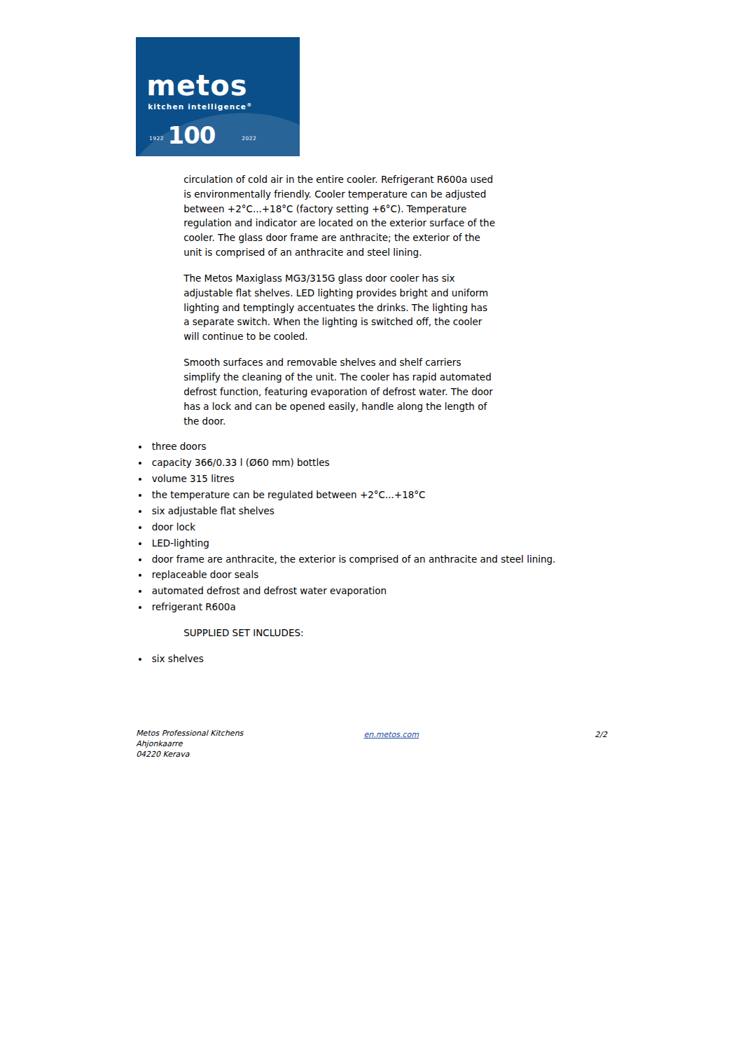metos
kitchen intelligence®
100
1922
2022
circulation of cold air in the entire cooler. Refrigerant R600a used is environmentally friendly. Cooler temperature can be adjusted between +2°C...+18°C (factory setting +6°C). Temperature regulation and indicator are located on the exterior surface of the cooler. The glass door frame are anthracite; the exterior of the unit is comprised of an anthracite and steel lining.
The Metos Maxiglass MG3/315G glass door cooler has six adjustable flat shelves. LED lighting provides bright and uniform lighting and temptingly accentuates the drinks. The lighting has a separate switch. When the lighting is switched off, the cooler will continue to be cooled.
Smooth surfaces and removable shelves and shelf carriers simplify the cleaning of the unit. The cooler has rapid automated defrost function, featuring evaporation of defrost water. The door has a lock and can be opened easily, handle along the length of the door.
three doors
capacity 366/0.33 l (Ø60 mm) bottles
volume 315 litres
the temperature can be regulated between +2°C...+18°C
six adjustable flat shelves
door lock
LED-lighting
door frame are anthracite, the exterior is comprised of an anthracite and steel lining.
replaceable door seals
automated defrost and defrost water evaporation
refrigerant R600a
SUPPLIED SET INCLUDES:
six shelves
| Metos Professional Kitchens Ahjonkaarre 04220 Kerava | en.metos.com | 2/2 |